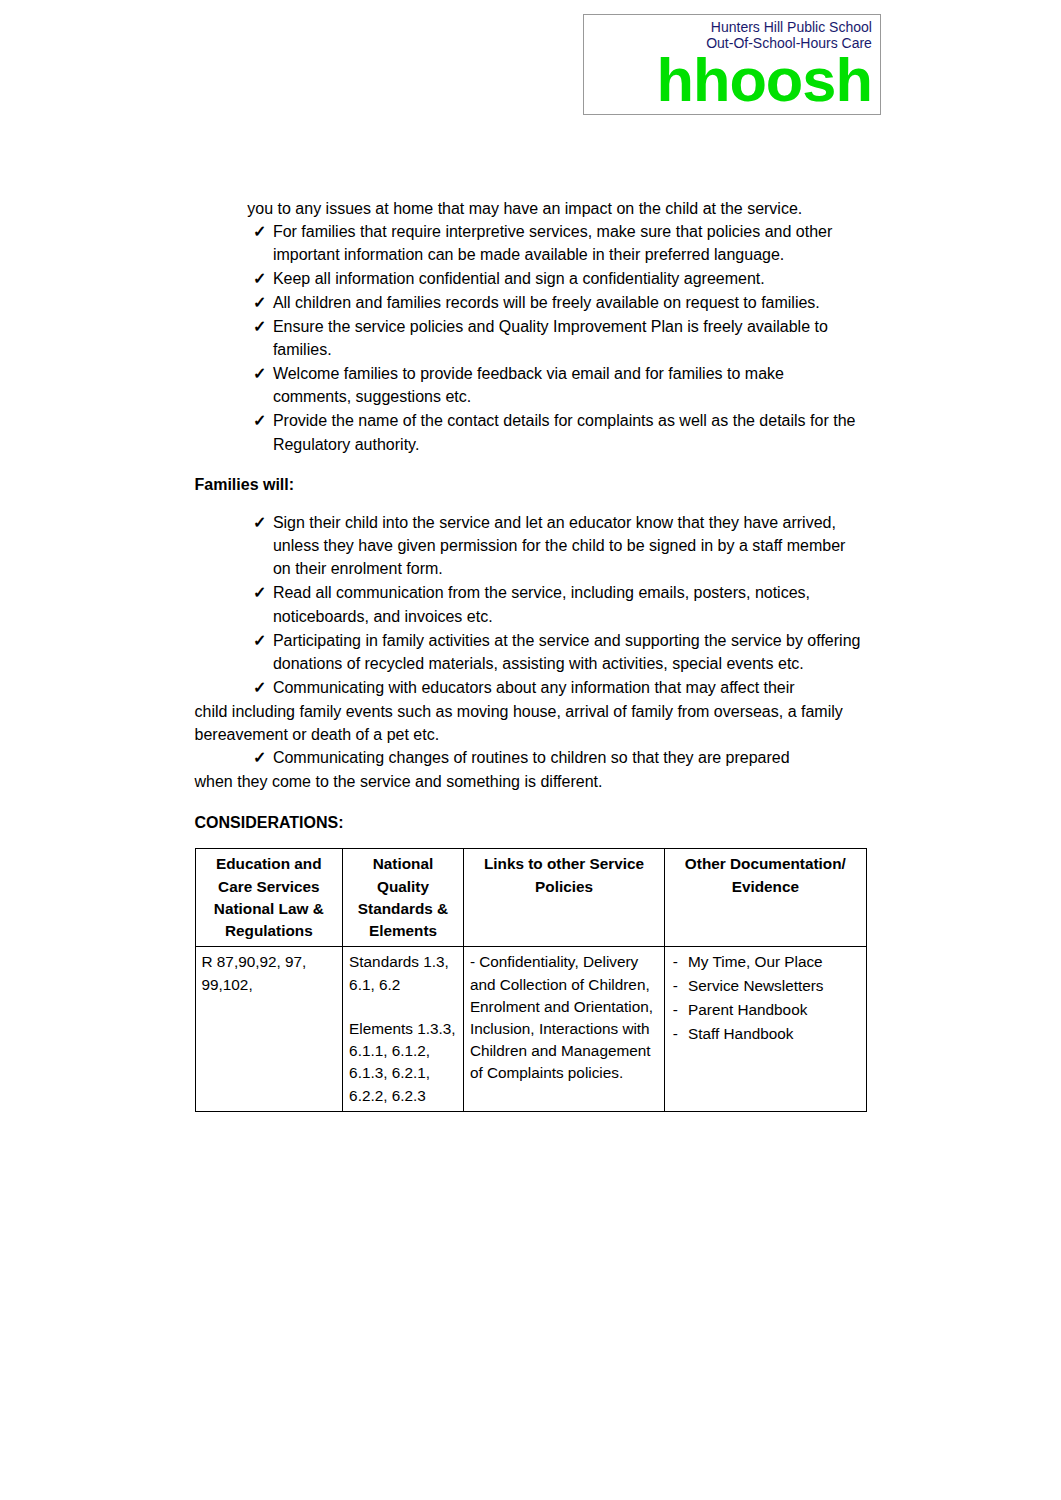Hunters Hill Public School
Out-Of-School-Hours Care
hhoosh
you to any issues at home that may have an impact on the child at the service.
For families that require interpretive services, make sure that policies and other important information can be made available in their preferred language.
Keep all information confidential and sign a confidentiality agreement.
All children and families records will be freely available on request to families.
Ensure the service policies and Quality Improvement Plan is freely available to families.
Welcome families to provide feedback via email and for families to make comments, suggestions etc.
Provide the name of the contact details for complaints as well as the details for the Regulatory authority.
Families will:
Sign their child into the service and let an educator know that they have arrived, unless they have given permission for the child to be signed in by a staff member on their enrolment form.
Read all communication from the service, including emails, posters, notices, noticeboards, and invoices etc.
Participating in family activities at the service and supporting the service by offering donations of recycled materials, assisting with activities, special events etc.
Communicating with educators about any information that may affect their
child including family events such as moving house, arrival of family from overseas, a family bereavement or death of a pet etc.
Communicating changes of routines to children so that they are prepared
when they come to the service and something is different.
CONSIDERATIONS:
| Education and Care Services National Law & Regulations | National Quality Standards & Elements | Links to other Service Policies | Other Documentation/ Evidence |
| --- | --- | --- | --- |
| R 87,90,92, 97, 99,102, | Standards 1.3, 6.1, 6.2 Elements 1.3.3, 6.1.1, 6.1.2, 6.1.3, 6.2.1, 6.2.2, 6.2.3 | - Confidentiality, Delivery and Collection of Children, Enrolment and Orientation, Inclusion, Interactions with Children and Management of Complaints policies. | My Time, Our Place Service Newsletters Parent Handbook Staff Handbook |